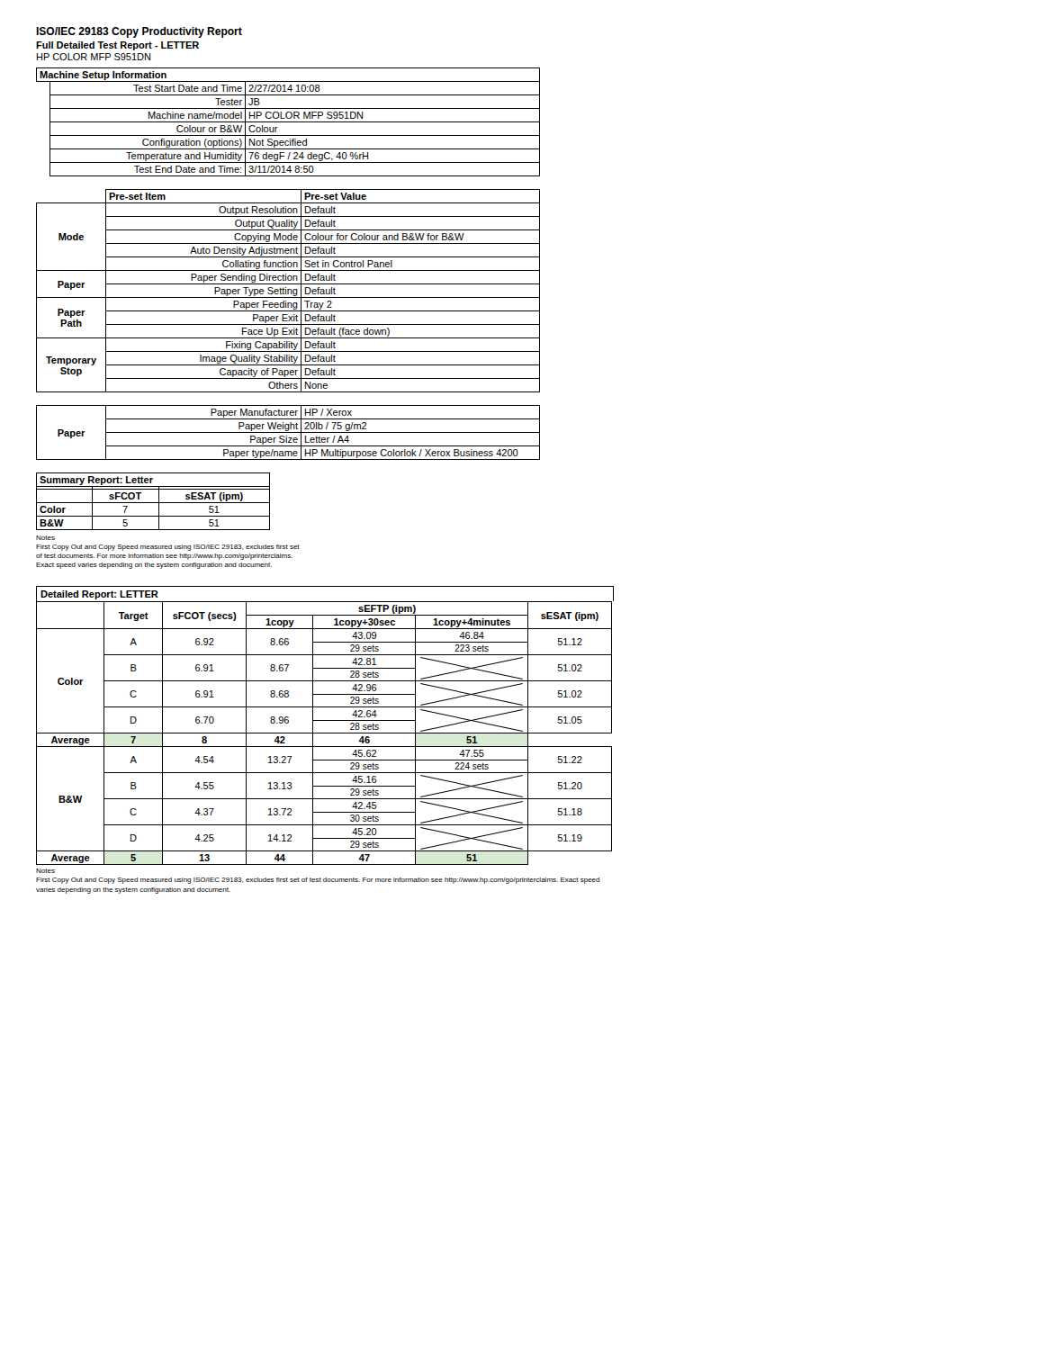ISO/IEC 29183 Copy Productivity Report
Full Detailed Test Report - LETTER
HP COLOR MFP S951DN
| Machine Setup Information |
| | Test Start Date and Time | 2/27/2014 10:08 |
| | Tester | JB |
| | Machine name/model | HP COLOR MFP S951DN |
| | Colour or B&W | Colour |
| | Configuration (options) | Not Specified |
| | Temperature and Humidity | 76 degF / 24 degC, 40 %rH |
| | Test End Date and Time: | 3/11/2014 8:50 |
| | Pre-set Item | Pre-set Value |
| Mode | Output Resolution | Default |
| Output Quality | Default |
| Copying Mode | Colour for Colour and B&W for B&W |
| Auto Density Adjustment | Default |
| Collating function | Set in Control Panel |
| Paper | Paper Sending Direction | Default |
| Paper Type Setting | Default |
| Paper Path | Paper Feeding | Tray 2 |
| Paper Exit | Default |
| Face Up Exit | Default (face down) |
| Temporary Stop | Fixing Capability | Default |
| Image Quality Stability | Default |
| Capacity of Paper | Default |
| Others | None |
| Paper | Paper Manufacturer | HP / Xerox |
| Paper Weight | 20lb / 75 g/m2 |
| Paper Size | Letter / A4 |
| Paper type/name | HP Multipurpose Colorlok / Xerox Business 4200 |
| Summary Report: Letter |
| | sFCOT | sESAT (ipm) |
| Color | 7 | 51 |
| B&W | 5 | 51 |
Notes
First Copy Out and Copy Speed measured using ISO/IEC 29183, excludes first set of test documents. For more information see http://www.hp.com/go/printerclaims. Exact speed varies depending on the system configuration and document.
Detailed Report: LETTER
| | Target | sFCOT (secs) | sEFTP (ipm) | sESAT (ipm) |
| --- | --- | --- | --- | --- |
| 1copy | 1copy+30sec | 1copy+4minutes |
| Color | A | 6.92 | 8.66 | 43.09 | 46.84 | 51.12 |
| 29 sets | 223 sets |
| B | 6.91 | 8.67 | 42.81 | | 51.02 |
| 28 sets |
| C | 6.91 | 8.68 | 42.96 | | 51.02 |
| 29 sets |
| D | 6.70 | 8.96 | 42.64 | | 51.05 |
| 28 sets |
| Average | 7 | 8 | 42 | 46 | 51 |
| B&W | A | 4.54 | 13.27 | 45.62 | 47.55 | 51.22 |
| 29 sets | 224 sets |
| B | 4.55 | 13.13 | 45.16 | | 51.20 |
| 29 sets |
| C | 4.37 | 13.72 | 42.45 | | 51.18 |
| 30 sets |
| D | 4.25 | 14.12 | 45.20 | | 51.19 |
| 29 sets |
| Average | 5 | 13 | 44 | 47 | 51 |
Notes
First Copy Out and Copy Speed measured using ISO/IEC 29183, excludes first set of test documents. For more information see http://www.hp.com/go/printerclaims. Exact speed varies depending on the system configuration and document.